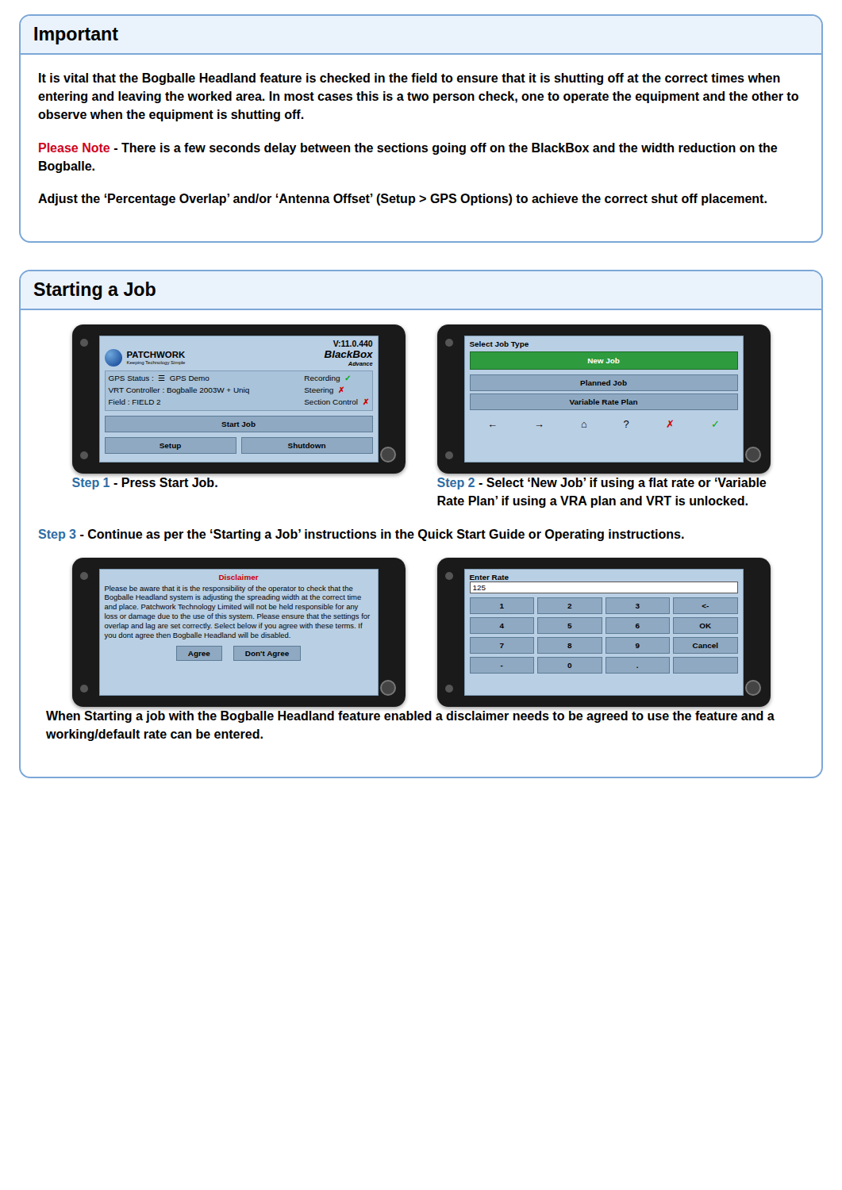Important
It is vital that the Bogballe Headland feature is checked in the field to ensure that it is shutting off at the correct times when entering and leaving the worked area. In most cases this is a two person check, one to operate the equipment and the other to observe when the equipment is shutting off.
Please Note - There is a few seconds delay between the sections going off on the BlackBox and the width reduction on the Bogballe.
Adjust the ‘Percentage Overlap’ and/or ‘Antenna Offset’ (Setup > GPS Options) to achieve the correct shut off placement.
Starting a Job
V:11.0.440
PATCHWORKKeeping Technology Simple
BlackBoxAdvance
GPS Status : ☰ GPS Demo
VRT Controller : Bogballe 2003W + Uniq
Field : FIELD 2
Recording ✓
Steering ✗
Section Control ✗
Start Job
Setup
Shutdown
Step 1 - Press Start Job.
Select Job Type
New Job
Planned Job
Variable Rate Plan
← → ⌂ ? ✗ ✓
Step 2 - Select ‘New Job’ if using a flat rate or ‘Variable Rate Plan’ if using a VRA plan and VRT is unlocked.
Step 3 - Continue as per the ‘Starting a Job’ instructions in the Quick Start Guide or Operating instructions.
Disclaimer
Please be aware that it is the responsibility of the operator to check that the Bogballe Headland system is adjusting the spreading width at the correct time and place. Patchwork Technology Limited will not be held responsible for any loss or damage due to the use of this system. Please ensure that the settings for overlap and lag are set correctly. Select below if you agree with these terms. If you dont agree then Bogballe Headland will be disabled.
Agree
Don't Agree
Enter Rate
125
1
2
3
<-
4
5
6
OK
7
8
9
Cancel
-
0
.
When Starting a job with the Bogballe Headland feature enabled a disclaimer needs to be agreed to use the feature and a working/default rate can be entered.